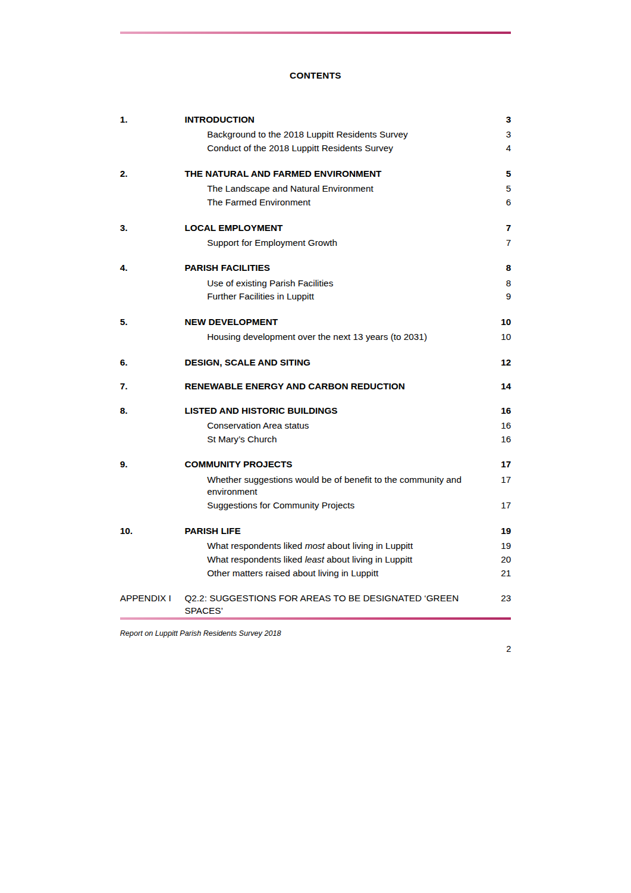CONTENTS
| 1. | Introduction | 3 |
| | Background to the 2018 Luppitt Residents Survey | 3 |
| | Conduct of the 2018 Luppitt Residents Survey | 4 |
| 2. | The Natural and Farmed Environment | 5 |
| | The Landscape and Natural Environment | 5 |
| | The Farmed Environment | 6 |
| 3. | Local Employment | 7 |
| | Support for Employment Growth | 7 |
| 4. | Parish Facilities | 8 |
| | Use of existing Parish Facilities | 8 |
| | Further Facilities in Luppitt | 9 |
| 5. | New Development | 10 |
| | Housing development over the next 13 years (to 2031) | 10 |
| 6. | Design, Scale and Siting | 12 |
| 7. | Renewable Energy and Carbon Reduction | 14 |
| 8. | Listed and Historic Buildings | 16 |
| | Conservation Area status | 16 |
| | St Mary’s Church | 16 |
| 9. | Community Projects | 17 |
| | Whether suggestions would be of benefit to the community and environment | 17 |
| | Suggestions for Community Projects | 17 |
| 10. | Parish Life | 19 |
| | What respondents liked most about living in Luppitt | 19 |
| | What respondents liked least about living in Luppitt | 20 |
| | Other matters raised about living in Luppitt | 21 |
| APPENDIX I | Q2.2: SUGGESTIONS FOR AREAS TO BE DESIGNATED ‘GREEN SPACES’ | 23 |
Report on Luppitt Parish Residents Survey 2018
2